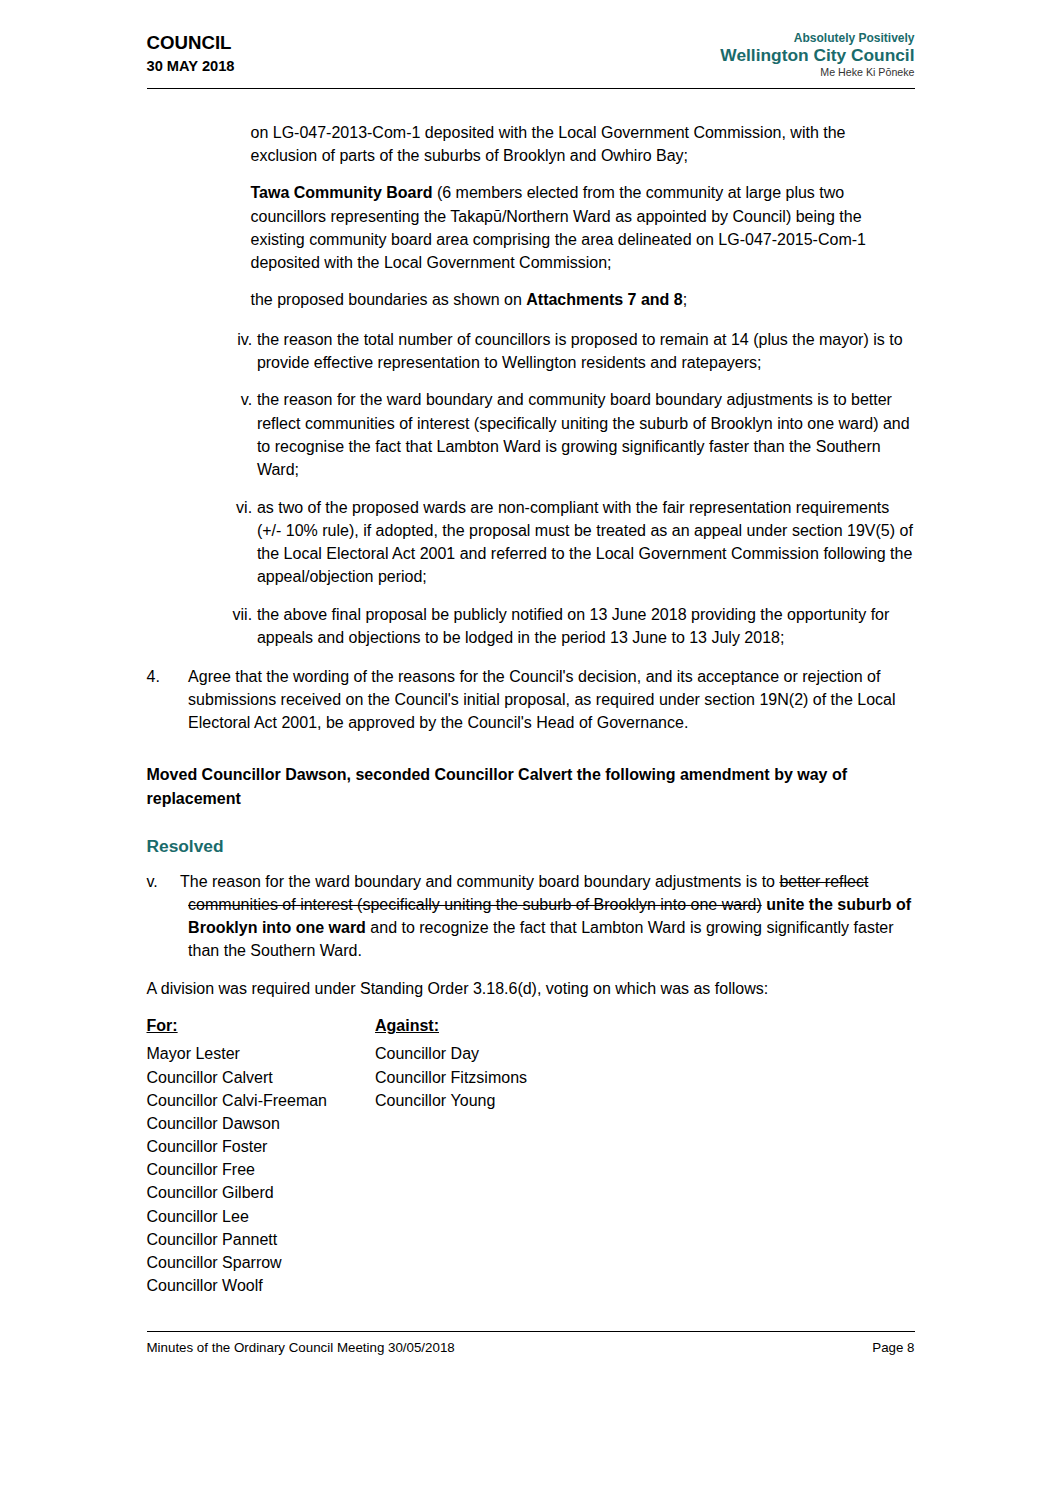COUNCIL
30 MAY 2018
Absolutely Positively
Wellington City Council
Me Heke Ki Pōneke
on LG-047-2013-Com-1 deposited with the Local Government Commission, with the exclusion of parts of the suburbs of Brooklyn and Owhiro Bay;
Tawa Community Board (6 members elected from the community at large plus two councillors representing the Takapū/Northern Ward as appointed by Council) being the existing community board area comprising the area delineated on LG-047-2015-Com-1 deposited with the Local Government Commission;
the proposed boundaries as shown on Attachments 7 and 8;
iv. the reason the total number of councillors is proposed to remain at 14 (plus the mayor) is to provide effective representation to Wellington residents and ratepayers;
v. the reason for the ward boundary and community board boundary adjustments is to better reflect communities of interest (specifically uniting the suburb of Brooklyn into one ward) and to recognise the fact that Lambton Ward is growing significantly faster than the Southern Ward;
vi. as two of the proposed wards are non-compliant with the fair representation requirements (+/- 10% rule), if adopted, the proposal must be treated as an appeal under section 19V(5) of the Local Electoral Act 2001 and referred to the Local Government Commission following the appeal/objection period;
vii. the above final proposal be publicly notified on 13 June 2018 providing the opportunity for appeals and objections to be lodged in the period 13 June to 13 July 2018;
4. Agree that the wording of the reasons for the Council's decision, and its acceptance or rejection of submissions received on the Council's initial proposal, as required under section 19N(2) of the Local Electoral Act 2001, be approved by the Council's Head of Governance.
Moved Councillor Dawson, seconded Councillor Calvert the following amendment by way of replacement
Resolved
v. The reason for the ward boundary and community board boundary adjustments is to better reflect communities of interest (specifically uniting the suburb of Brooklyn into one ward) unite the suburb of Brooklyn into one ward and to recognize the fact that Lambton Ward is growing significantly faster than the Southern Ward.
A division was required under Standing Order 3.18.6(d), voting on which was as follows:
| For: | Against: |
| --- | --- |
| Mayor Lester | Councillor Day |
| Councillor Calvert | Councillor Fitzsimons |
| Councillor Calvi-Freeman | Councillor Young |
| Councillor Dawson | |
| Councillor Foster | |
| Councillor Free | |
| Councillor Gilberd | |
| Councillor Lee | |
| Councillor Pannett | |
| Councillor Sparrow | |
| Councillor Woolf | |
Minutes of the Ordinary Council Meeting 30/05/2018 Page 8